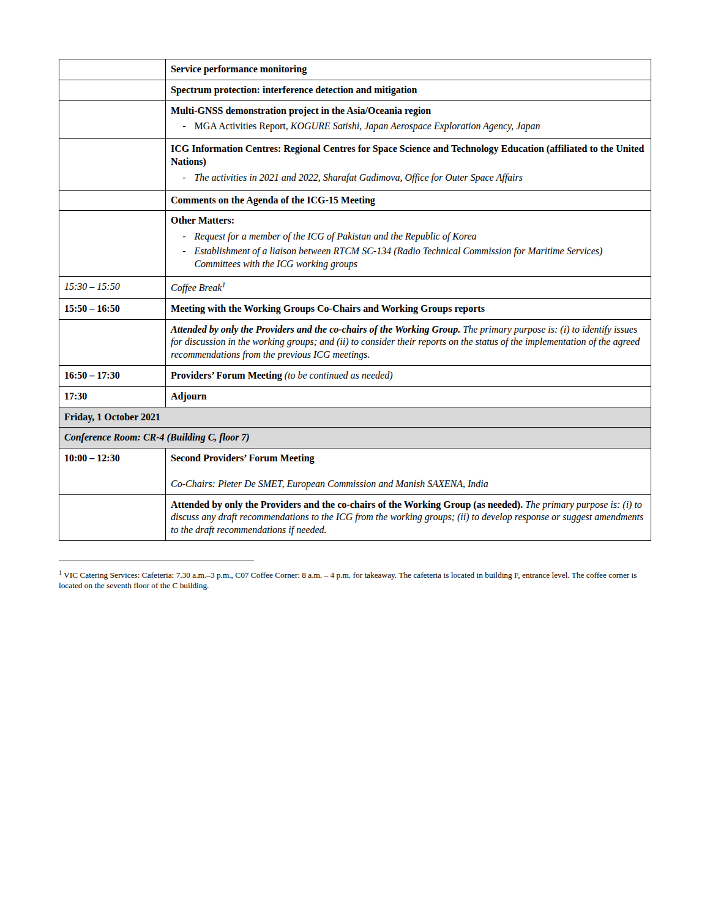| | Service performance monitoring |
| | Spectrum protection: interference detection and mitigation |
| | Multi-GNSS demonstration project in the Asia/Oceania region MGA Activities Report, KOGURE Satishi, Japan Aerospace Exploration Agency, Japan |
| | ICG Information Centres: Regional Centres for Space Science and Technology Education (affiliated to the United Nations) The activities in 2021 and 2022, Sharafat Gadimova, Office for Outer Space Affairs |
| | Comments on the Agenda of the ICG-15 Meeting |
| | Other Matters: Request for a member of the ICG of Pakistan and the Republic of Korea Establishment of a liaison between RTCM SC-134 (Radio Technical Commission for Maritime Services) Committees with the ICG working groups |
| 15:30 – 15:50 | Coffee Break 1 |
| 15:50 – 16:50 | Meeting with the Working Groups Co-Chairs and Working Groups reports |
| | Attended by only the Providers and the co-chairs of the Working Group. The primary purpose is: (i) to identify issues for discussion in the working groups; and (ii) to consider their reports on the status of the implementation of the agreed recommendations from the previous ICG meetings. |
| 16:50 – 17:30 | Providers’ Forum Meeting (to be continued as needed) |
| 17:30 | Adjourn |
| Friday, 1 October 2021 |
| Conference Room: CR-4 (Building C, floor 7) |
| 10:00 – 12:30 | Second Providers’ Forum Meeting Co-Chairs: Pieter De SMET, European Commission and Manish SAXENA, India |
| | Attended by only the Providers and the co-chairs of the Working Group (as needed). The primary purpose is: (i) to discuss any draft recommendations to the ICG from the working groups; (ii) to develop response or suggest amendments to the draft recommendations if needed. |
1 VIC Catering Services: Cafeteria: 7.30 a.m.–3 p.m., C07 Coffee Corner: 8 a.m. – 4 p.m. for takeaway. The cafeteria is located in building F, entrance level. The coffee corner is located on the seventh floor of the C building.